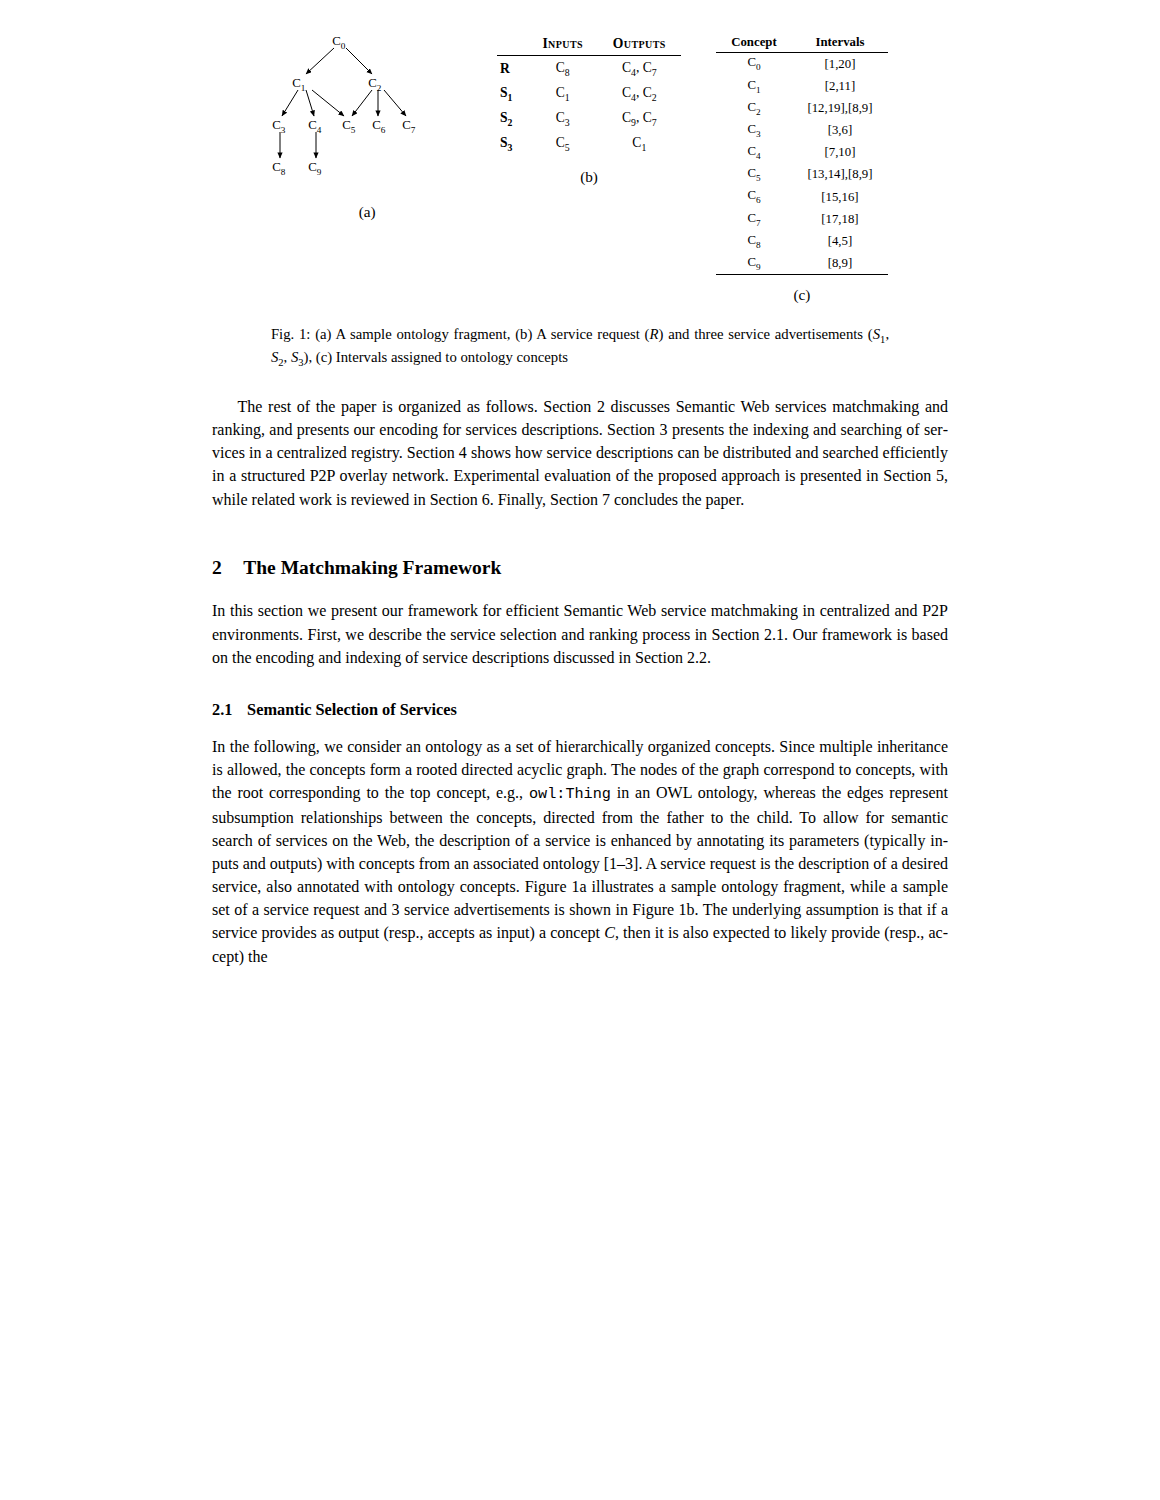C0 C1 C2 C3 C4 C5 C6 C7 C8 C9
(a)
| | Inputs | Outputs |
| --- | --- | --- |
| R | C 8 | C 4 , C 7 |
| S 1 | C 1 | C 4 , C 2 |
| S 2 | C 3 | C 9 , C 7 |
| S 3 | C 5 | C 1 |
(b)
| Concept | Intervals |
| --- | --- |
| C 0 | [1,20] |
| C 1 | [2,11] |
| C 2 | [12,19],[8,9] |
| C 3 | [3,6] |
| C 4 | [7,10] |
| C 5 | [13,14],[8,9] |
| C 6 | [15,16] |
| C 7 | [17,18] |
| C 8 | [4,5] |
| C 9 | [8,9] |
(c)
Fig. 1: (a) A sample ontology fragment, (b) A service request (R) and three service advertisements (S1, S2, S3), (c) Intervals assigned to ontology concepts
The rest of the paper is organized as follows. Section 2 discusses Semantic Web services matchmaking and ranking, and presents our encoding for services descriptions. Section 3 presents the indexing and searching of services in a centralized registry. Section 4 shows how service descriptions can be distributed and searched efficiently in a structured P2P overlay network. Experimental evaluation of the proposed approach is presented in Section 5, while related work is reviewed in Section 6. Finally, Section 7 concludes the paper.
2 The Matchmaking Framework
In this section we present our framework for efficient Semantic Web service matchmaking in centralized and P2P environments. First, we describe the service selection and ranking process in Section 2.1. Our framework is based on the encoding and indexing of service descriptions discussed in Section 2.2.
2.1 Semantic Selection of Services
In the following, we consider an ontology as a set of hierarchically organized concepts. Since multiple inheritance is allowed, the concepts form a rooted directed acyclic graph. The nodes of the graph correspond to concepts, with the root corresponding to the top concept, e.g., owl:Thing in an OWL ontology, whereas the edges represent subsumption relationships between the concepts, directed from the father to the child. To allow for semantic search of services on the Web, the description of a service is enhanced by annotating its parameters (typically inputs and outputs) with concepts from an associated ontology [1–3]. A service request is the description of a desired service, also annotated with ontology concepts. Figure 1a illustrates a sample ontology fragment, while a sample set of a service request and 3 service advertisements is shown in Figure 1b. The underlying assumption is that if a service provides as output (resp., accepts as input) a concept C, then it is also expected to likely provide (resp., accept) the